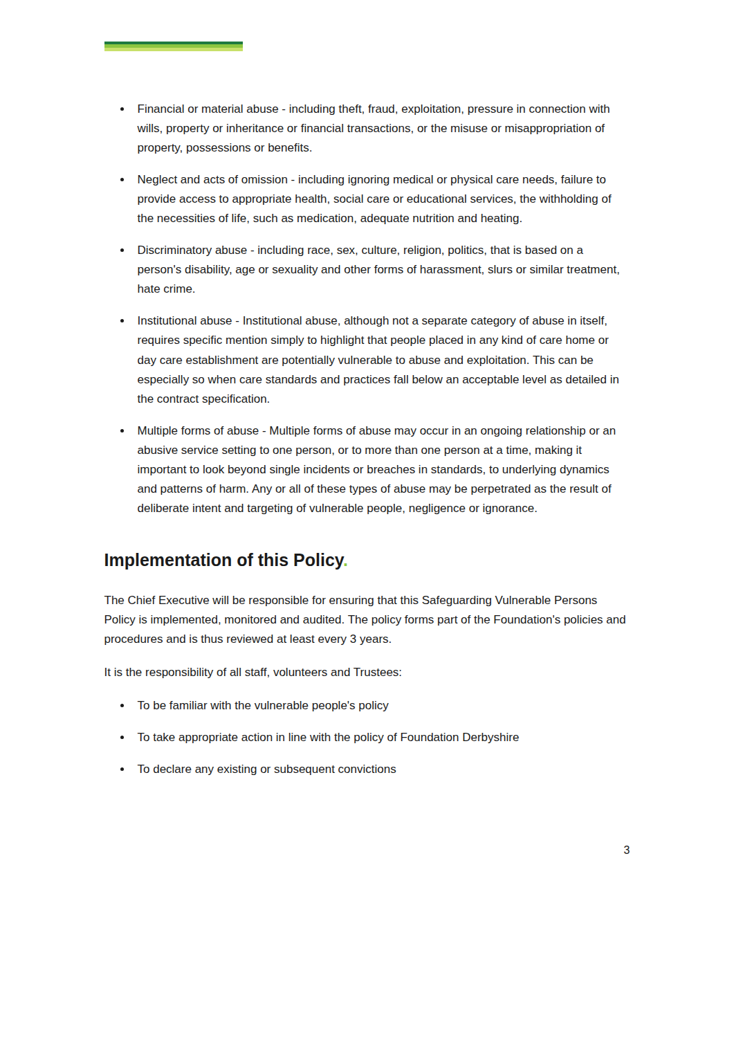Financial or material abuse - including theft, fraud, exploitation, pressure in connection with wills, property or inheritance or financial transactions, or the misuse or misappropriation of property, possessions or benefits.
Neglect and acts of omission - including ignoring medical or physical care needs, failure to provide access to appropriate health, social care or educational services, the withholding of the necessities of life, such as medication, adequate nutrition and heating.
Discriminatory abuse - including race, sex, culture, religion, politics, that is based on a person's disability, age or sexuality and other forms of harassment, slurs or similar treatment, hate crime.
Institutional abuse - Institutional abuse, although not a separate category of abuse in itself, requires specific mention simply to highlight that people placed in any kind of care home or day care establishment are potentially vulnerable to abuse and exploitation. This can be especially so when care standards and practices fall below an acceptable level as detailed in the contract specification.
Multiple forms of abuse - Multiple forms of abuse may occur in an ongoing relationship or an abusive service setting to one person, or to more than one person at a time, making it important to look beyond single incidents or breaches in standards, to underlying dynamics and patterns of harm. Any or all of these types of abuse may be perpetrated as the result of deliberate intent and targeting of vulnerable people, negligence or ignorance.
Implementation of this Policy.
The Chief Executive will be responsible for ensuring that this Safeguarding Vulnerable Persons Policy is implemented, monitored and audited. The policy forms part of the Foundation's policies and procedures and is thus reviewed at least every 3 years.
It is the responsibility of all staff, volunteers and Trustees:
To be familiar with the vulnerable people's policy
To take appropriate action in line with the policy of Foundation Derbyshire
To declare any existing or subsequent convictions
3